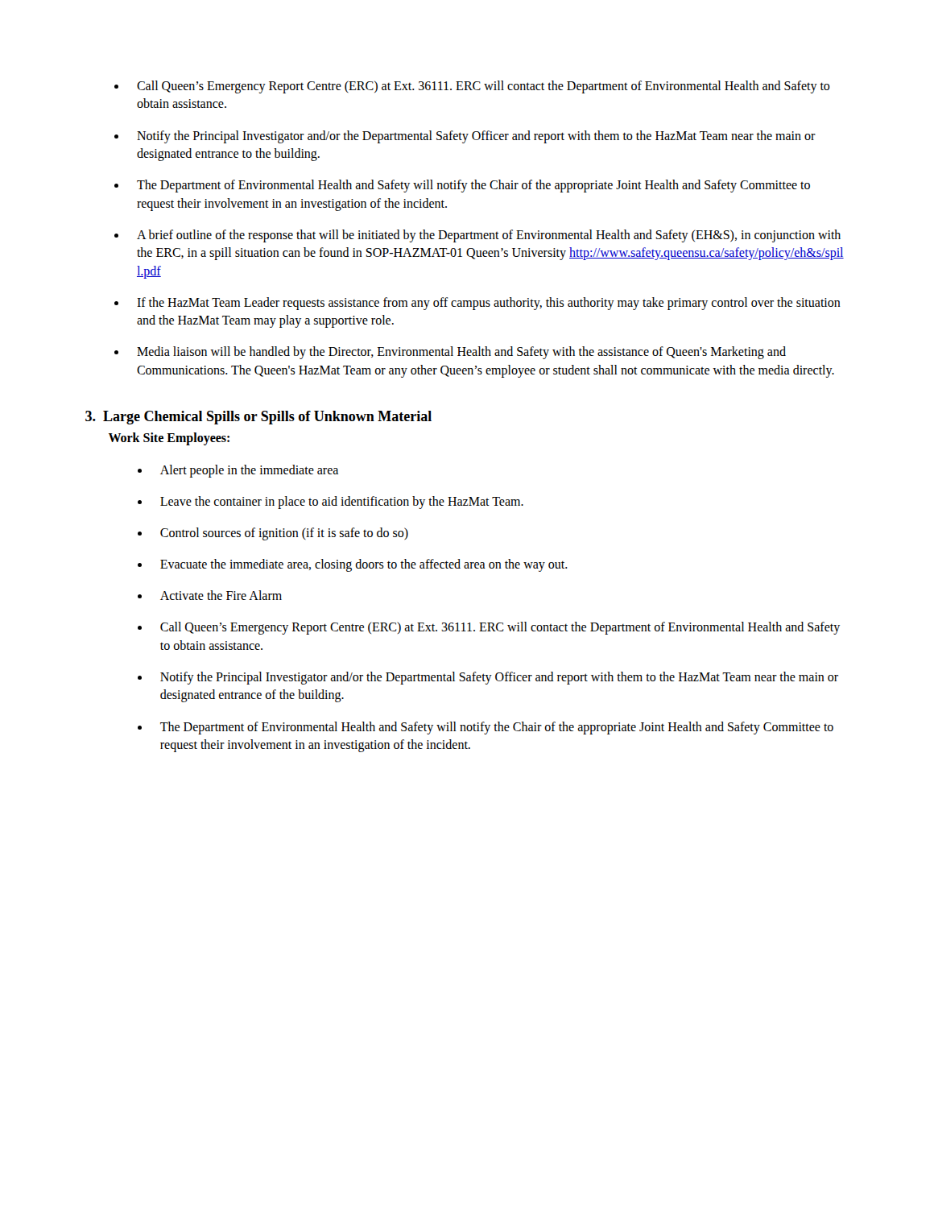Call Queen’s Emergency Report Centre (ERC) at Ext. 36111. ERC will contact the Department of Environmental Health and Safety to obtain assistance.
Notify the Principal Investigator and/or the Departmental Safety Officer and report with them to the HazMat Team near the main or designated entrance to the building.
The Department of Environmental Health and Safety will notify the Chair of the appropriate Joint Health and Safety Committee to request their involvement in an investigation of the incident.
A brief outline of the response that will be initiated by the Department of Environmental Health and Safety (EH&S), in conjunction with the ERC, in a spill situation can be found in SOP-HAZMAT-01 Queen’s University http://www.safety.queensu.ca/safety/policy/eh&s/spill.pdf
If the HazMat Team Leader requests assistance from any off campus authority, this authority may take primary control over the situation and the HazMat Team may play a supportive role.
Media liaison will be handled by the Director, Environmental Health and Safety with the assistance of Queen's Marketing and Communications. The Queen's HazMat Team or any other Queen’s employee or student shall not communicate with the media directly.
3. Large Chemical Spills or Spills of Unknown Material
Work Site Employees:
Alert people in the immediate area
Leave the container in place to aid identification by the HazMat Team.
Control sources of ignition (if it is safe to do so)
Evacuate the immediate area, closing doors to the affected area on the way out.
Activate the Fire Alarm
Call Queen’s Emergency Report Centre (ERC) at Ext. 36111. ERC will contact the Department of Environmental Health and Safety to obtain assistance.
Notify the Principal Investigator and/or the Departmental Safety Officer and report with them to the HazMat Team near the main or designated entrance of the building.
The Department of Environmental Health and Safety will notify the Chair of the appropriate Joint Health and Safety Committee to request their involvement in an investigation of the incident.